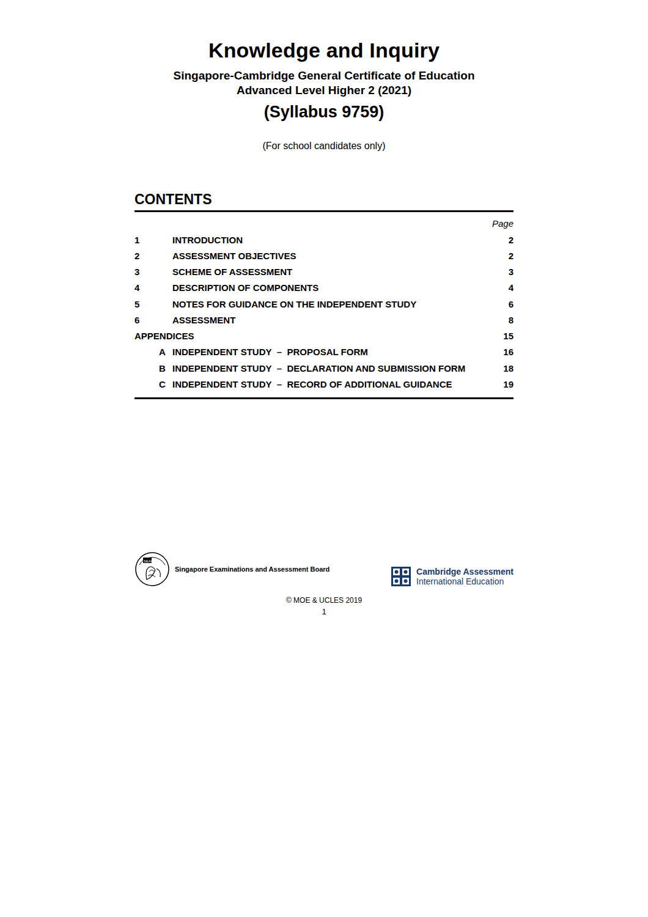Knowledge and Inquiry
Singapore-Cambridge General Certificate of Education
Advanced Level Higher 2 (2021)
(Syllabus 9759)
(For school candidates only)
CONTENTS
| | | Page |
| 1 | INTRODUCTION | 2 |
| 2 | ASSESSMENT OBJECTIVES | 2 |
| 3 | SCHEME OF ASSESSMENT | 3 |
| 4 | DESCRIPTION OF COMPONENTS | 4 |
| 5 | NOTES FOR GUIDANCE ON THE INDEPENDENT STUDY | 6 |
| 6 | ASSESSMENT | 8 |
| APPENDICES | 15 |
| A | INDEPENDENT STUDY – PROPOSAL FORM | 16 |
| B | INDEPENDENT STUDY – DECLARATION AND SUBMISSION FORM | 18 |
| C | INDEPENDENT STUDY – RECORD OF ADDITIONAL GUIDANCE | 19 |
SEAB Singapore Examinations and Assessment Board
Cambridge Assessment
International Education
© MOE & UCLES 2019
1